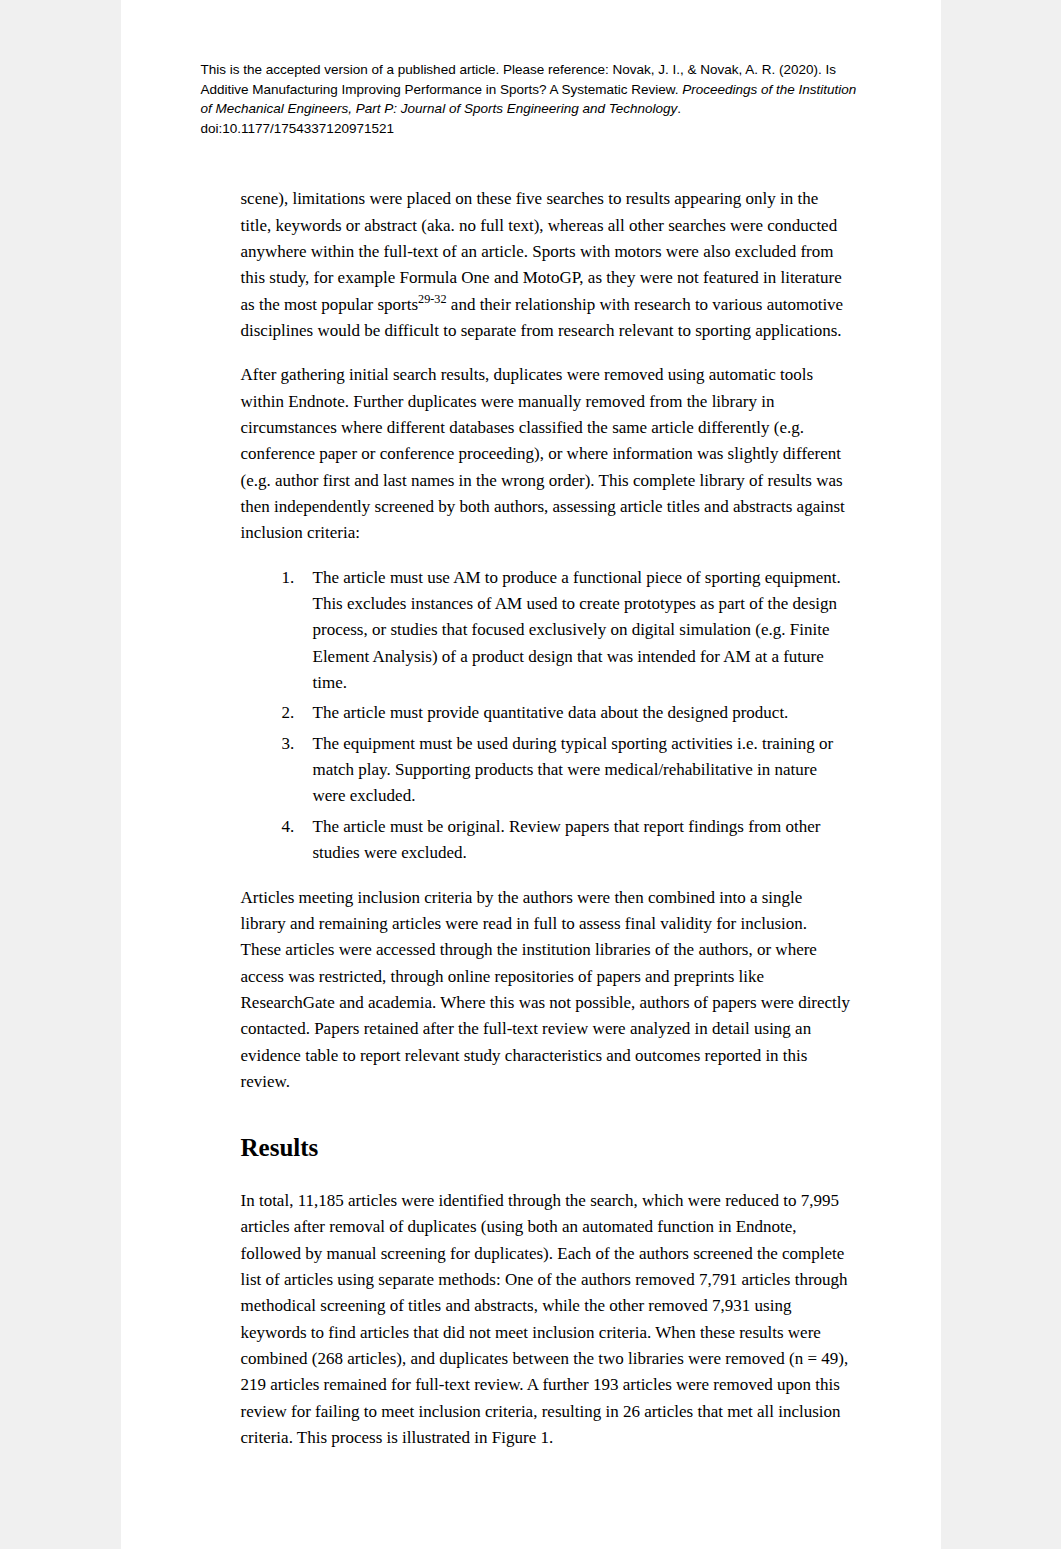This is the accepted version of a published article. Please reference: Novak, J. I., & Novak, A. R. (2020). Is Additive Manufacturing Improving Performance in Sports? A Systematic Review. Proceedings of the Institution of Mechanical Engineers, Part P: Journal of Sports Engineering and Technology. doi:10.1177/1754337120971521
scene), limitations were placed on these five searches to results appearing only in the title, keywords or abstract (aka. no full text), whereas all other searches were conducted anywhere within the full-text of an article. Sports with motors were also excluded from this study, for example Formula One and MotoGP, as they were not featured in literature as the most popular sports29-32 and their relationship with research to various automotive disciplines would be difficult to separate from research relevant to sporting applications.
After gathering initial search results, duplicates were removed using automatic tools within Endnote. Further duplicates were manually removed from the library in circumstances where different databases classified the same article differently (e.g. conference paper or conference proceeding), or where information was slightly different (e.g. author first and last names in the wrong order). This complete library of results was then independently screened by both authors, assessing article titles and abstracts against inclusion criteria:
The article must use AM to produce a functional piece of sporting equipment. This excludes instances of AM used to create prototypes as part of the design process, or studies that focused exclusively on digital simulation (e.g. Finite Element Analysis) of a product design that was intended for AM at a future time.
The article must provide quantitative data about the designed product.
The equipment must be used during typical sporting activities i.e. training or match play. Supporting products that were medical/rehabilitative in nature were excluded.
The article must be original. Review papers that report findings from other studies were excluded.
Articles meeting inclusion criteria by the authors were then combined into a single library and remaining articles were read in full to assess final validity for inclusion. These articles were accessed through the institution libraries of the authors, or where access was restricted, through online repositories of papers and preprints like ResearchGate and academia. Where this was not possible, authors of papers were directly contacted. Papers retained after the full-text review were analyzed in detail using an evidence table to report relevant study characteristics and outcomes reported in this review.
Results
In total, 11,185 articles were identified through the search, which were reduced to 7,995 articles after removal of duplicates (using both an automated function in Endnote, followed by manual screening for duplicates). Each of the authors screened the complete list of articles using separate methods: One of the authors removed 7,791 articles through methodical screening of titles and abstracts, while the other removed 7,931 using keywords to find articles that did not meet inclusion criteria. When these results were combined (268 articles), and duplicates between the two libraries were removed (n = 49), 219 articles remained for full-text review. A further 193 articles were removed upon this review for failing to meet inclusion criteria, resulting in 26 articles that met all inclusion criteria. This process is illustrated in Figure 1.